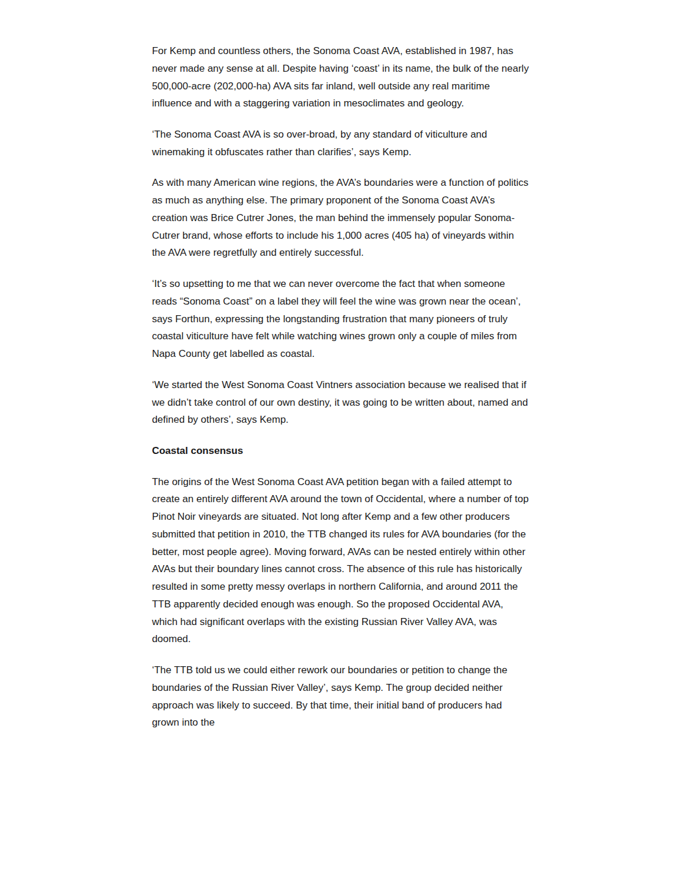For Kemp and countless others, the Sonoma Coast AVA, established in 1987, has never made any sense at all. Despite having ‘coast’ in its name, the bulk of the nearly 500,000-acre (202,000-ha) AVA sits far inland, well outside any real maritime influence and with a staggering variation in mesoclimates and geology.
‘The Sonoma Coast AVA is so over-broad, by any standard of viticulture and winemaking it obfuscates rather than clarifies’, says Kemp.
As with many American wine regions, the AVA’s boundaries were a function of politics as much as anything else. The primary proponent of the Sonoma Coast AVA’s creation was Brice Cutrer Jones, the man behind the immensely popular Sonoma-Cutrer brand, whose efforts to include his 1,000 acres (405 ha) of vineyards within the AVA were regretfully and entirely successful.
‘It’s so upsetting to me that we can never overcome the fact that when someone reads “Sonoma Coast” on a label they will feel the wine was grown near the ocean’, says Forthun, expressing the longstanding frustration that many pioneers of truly coastal viticulture have felt while watching wines grown only a couple of miles from Napa County get labelled as coastal.
‘We started the West Sonoma Coast Vintners association because we realised that if we didn’t take control of our own destiny, it was going to be written about, named and defined by others’, says Kemp.
Coastal consensus
The origins of the West Sonoma Coast AVA petition began with a failed attempt to create an entirely different AVA around the town of Occidental, where a number of top Pinot Noir vineyards are situated. Not long after Kemp and a few other producers submitted that petition in 2010, the TTB changed its rules for AVA boundaries (for the better, most people agree). Moving forward, AVAs can be nested entirely within other AVAs but their boundary lines cannot cross. The absence of this rule has historically resulted in some pretty messy overlaps in northern California, and around 2011 the TTB apparently decided enough was enough. So the proposed Occidental AVA, which had significant overlaps with the existing Russian River Valley AVA, was doomed.
‘The TTB told us we could either rework our boundaries or petition to change the boundaries of the Russian River Valley’, says Kemp. The group decided neither approach was likely to succeed. By that time, their initial band of producers had grown into the